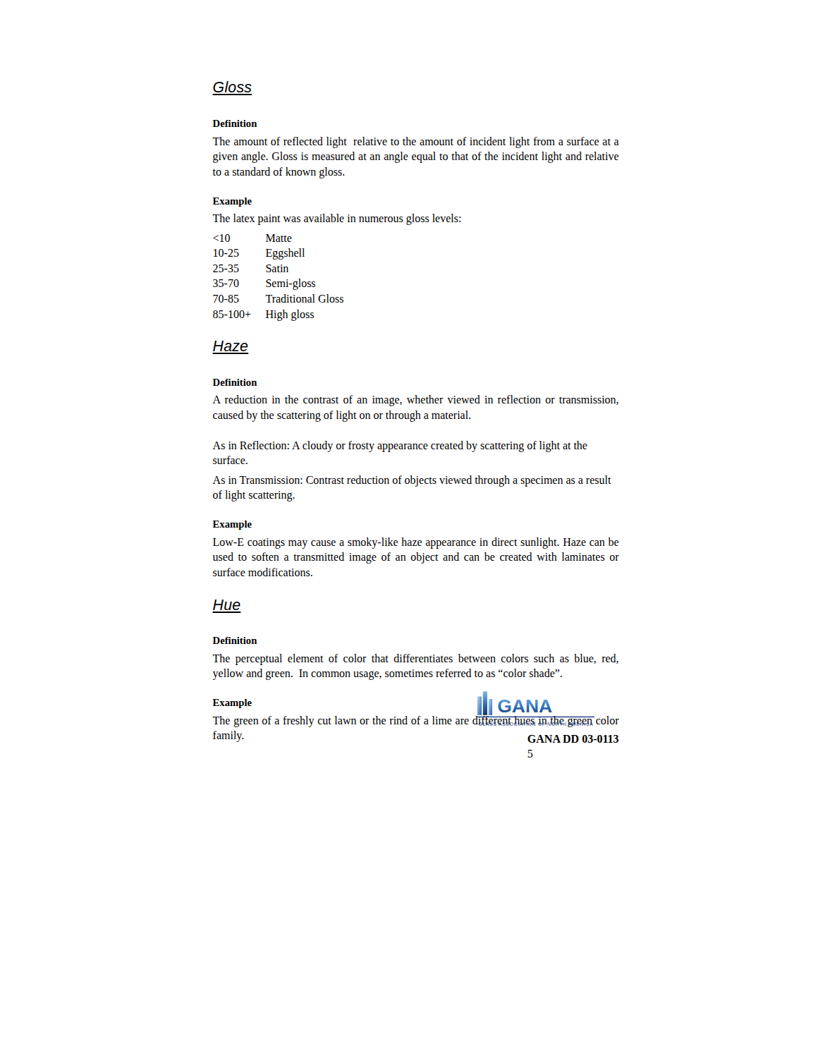Gloss
Definition
The amount of reflected light relative to the amount of incident light from a surface at a given angle. Gloss is measured at an angle equal to that of the incident light and relative to a standard of known gloss.
Example
The latex paint was available in numerous gloss levels:
<10 Matte 10-25 Eggshell 25-35 Satin 35-70 Semi-gloss 70-85 Traditional Gloss 85-100+High gloss
Haze
Definition
A reduction in the contrast of an image, whether viewed in reflection or transmission, caused by the scattering of light on or through a material.
As in Reflection: A cloudy or frosty appearance created by scattering of light at the surface.
As in Transmission: Contrast reduction of objects viewed through a specimen as a result of light scattering.
Example
Low-E coatings may cause a smoky-like haze appearance in direct sunlight. Haze can be used to soften a transmitted image of an object and can be created with laminates or surface modifications.
Hue
Definition
The perceptual element of color that differentiates between colors such as blue, red, yellow and green. In common usage, sometimes referred to as “color shade”.
Example
The green of a freshly cut lawn or the rind of a lime are different hues in the green color family.
GANA
GLASS ASSOCIATION OF NORTH AMERICA
GANA DD 03-0113
5